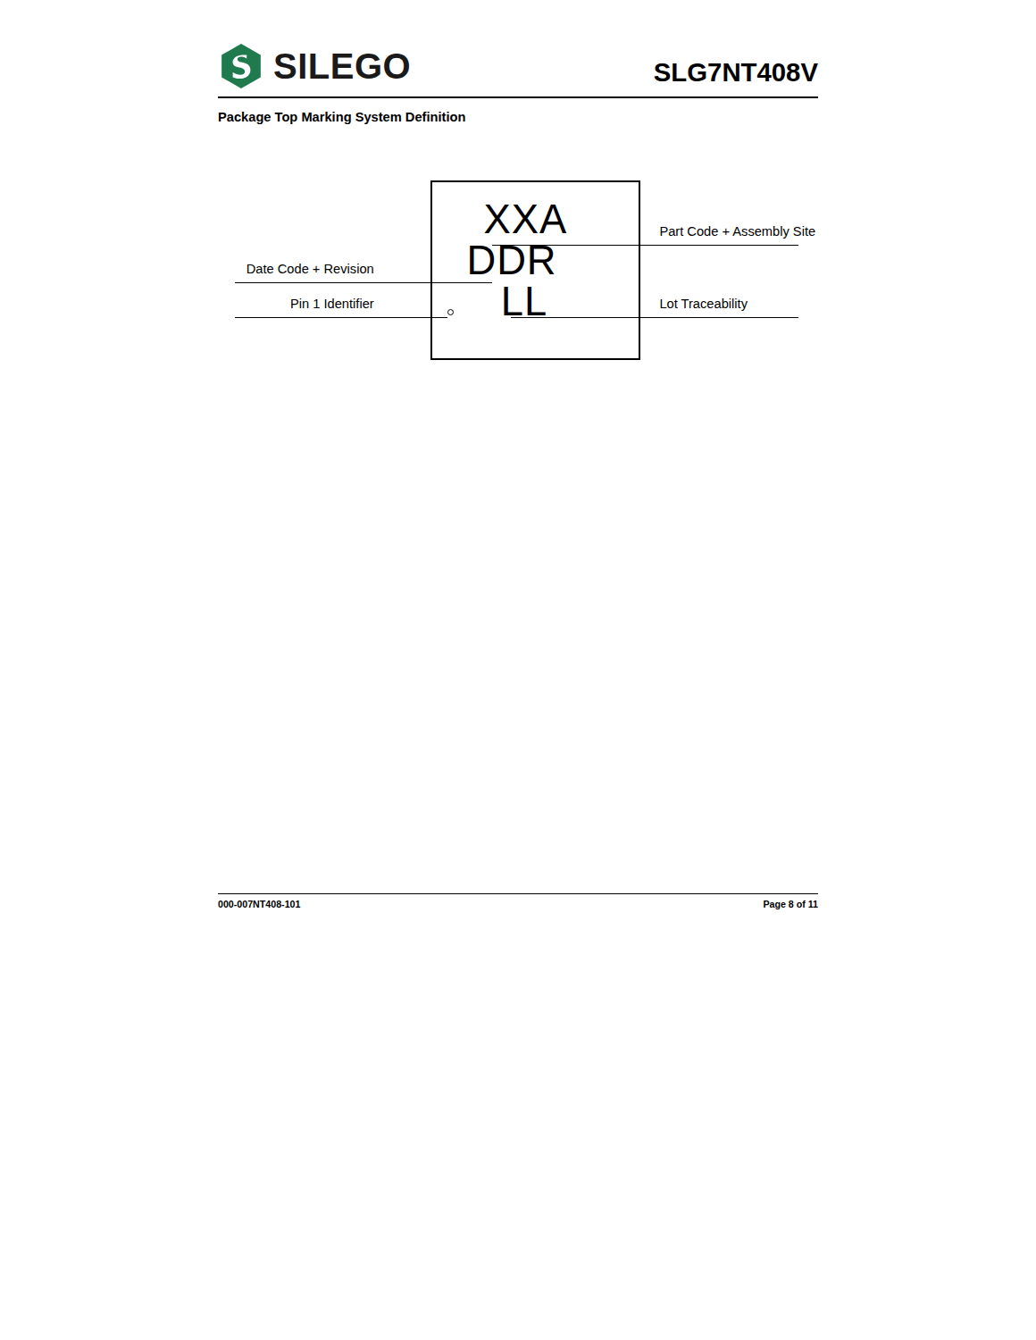SILEGO
SLG7NT408V
Package Top Marking System Definition
XXA
DDR
LL
Part Code + Assembly Site
Lot Traceability
Date Code + Revision
Pin 1 Identifier
000-007NT408-101 Page 8 of 11